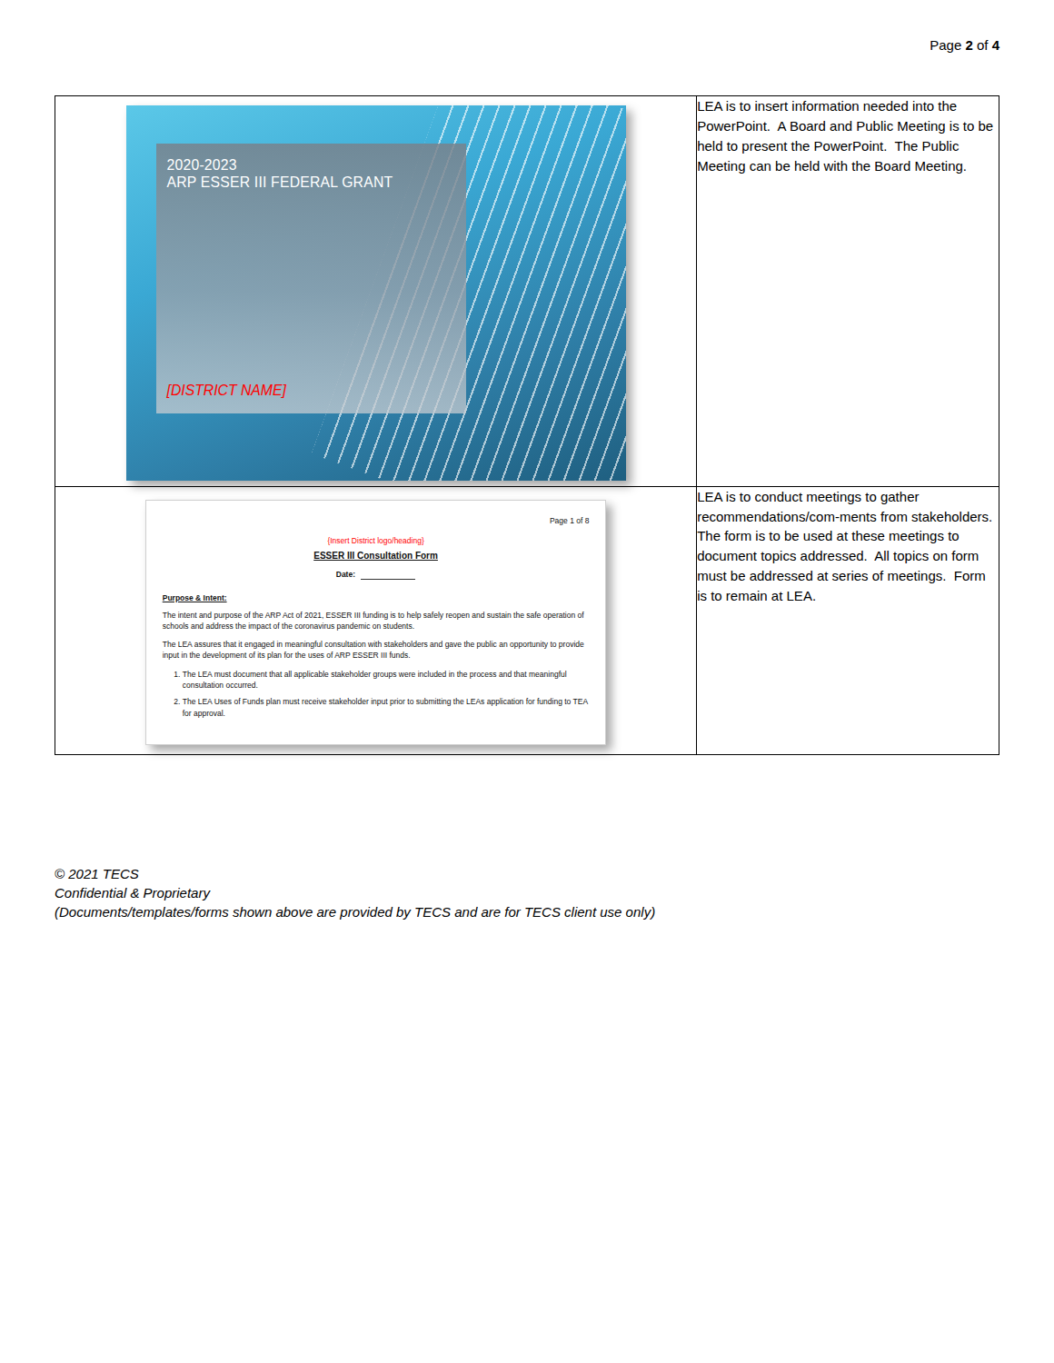Page 2 of 4
| 2020-2023 ARP ESSER III FEDERAL GRANT [DISTRICT NAME] | LEA is to insert information needed into the PowerPoint. A Board and Public Meeting is to be held to present the PowerPoint. The Public Meeting can be held with the Board Meeting. |
| Page 1 of 8 {Insert District logo/heading} ESSER III Consultation Form Date: Purpose & Intent: The intent and purpose of the ARP Act of 2021, ESSER III funding is to help safely reopen and sustain the safe operation of schools and address the impact of the coronavirus pandemic on students. The LEA assures that it engaged in meaningful consultation with stakeholders and gave the public an opportunity to provide input in the development of its plan for the uses of ARP ESSER III funds. The LEA must document that all applicable stakeholder groups were included in the process and that meaningful consultation occurred. The LEA Uses of Funds plan must receive stakeholder input prior to submitting the LEAs application for funding to TEA for approval. | LEA is to conduct meetings to gather recommendations/com-ments from stakeholders. The form is to be used at these meetings to document topics addressed. All topics on form must be addressed at series of meetings. Form is to remain at LEA. |
© 2021 TECS
Confidential & Proprietary
(Documents/templates/forms shown above are provided by TECS and are for TECS client use only)